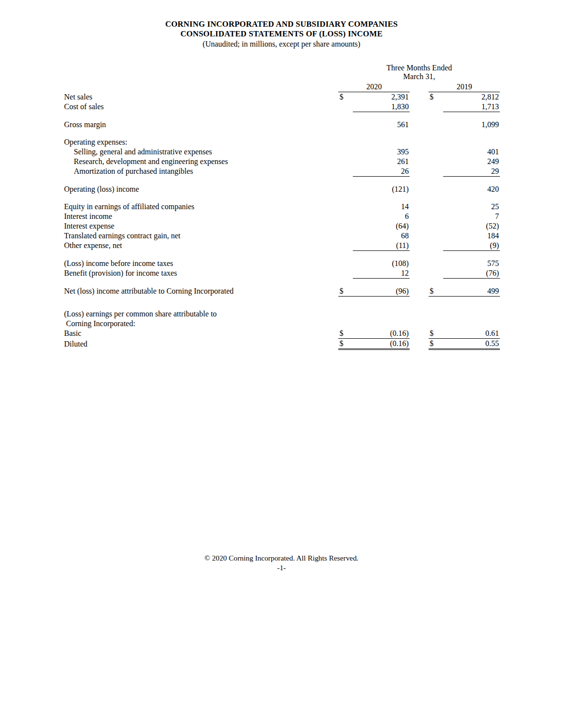CORNING INCORPORATED AND SUBSIDIARY COMPANIES
CONSOLIDATED STATEMENTS OF (LOSS) INCOME
(Unaudited; in millions, except per share amounts)
| | Three Months Ended March 31, |
| | 2020 | | 2019 |
| Net sales | $ | 2,391 | | $ | 2,812 |
| Cost of sales | | 1,830 | | | 1,713 |
| Gross margin | | 561 | | | 1,099 |
| Operating expenses: | |
| Selling, general and administrative expenses | | 395 | | | 401 |
| Research, development and engineering expenses | | 261 | | | 249 |
| Amortization of purchased intangibles | | 26 | | | 29 |
| Operating (loss) income | | (121) | | | 420 |
| Equity in earnings of affiliated companies | | 14 | | | 25 |
| Interest income | | 6 | | | 7 |
| Interest expense | | (64) | | | (52) |
| Translated earnings contract gain, net | | 68 | | | 184 |
| Other expense, net | | (11) | | | (9) |
| (Loss) income before income taxes | | (108) | | | 575 |
| Benefit (provision) for income taxes | | 12 | | | (76) |
| Net (loss) income attributable to Corning Incorporated | $ | (96) | | $ | 499 |
| (Loss) earnings per common share attributable to | |
| Corning Incorporated: | |
| Basic | $ | (0.16) | | $ | 0.61 |
| Diluted | $ | (0.16) | | $ | 0.55 |
© 2020 Corning Incorporated. All Rights Reserved.
-1-